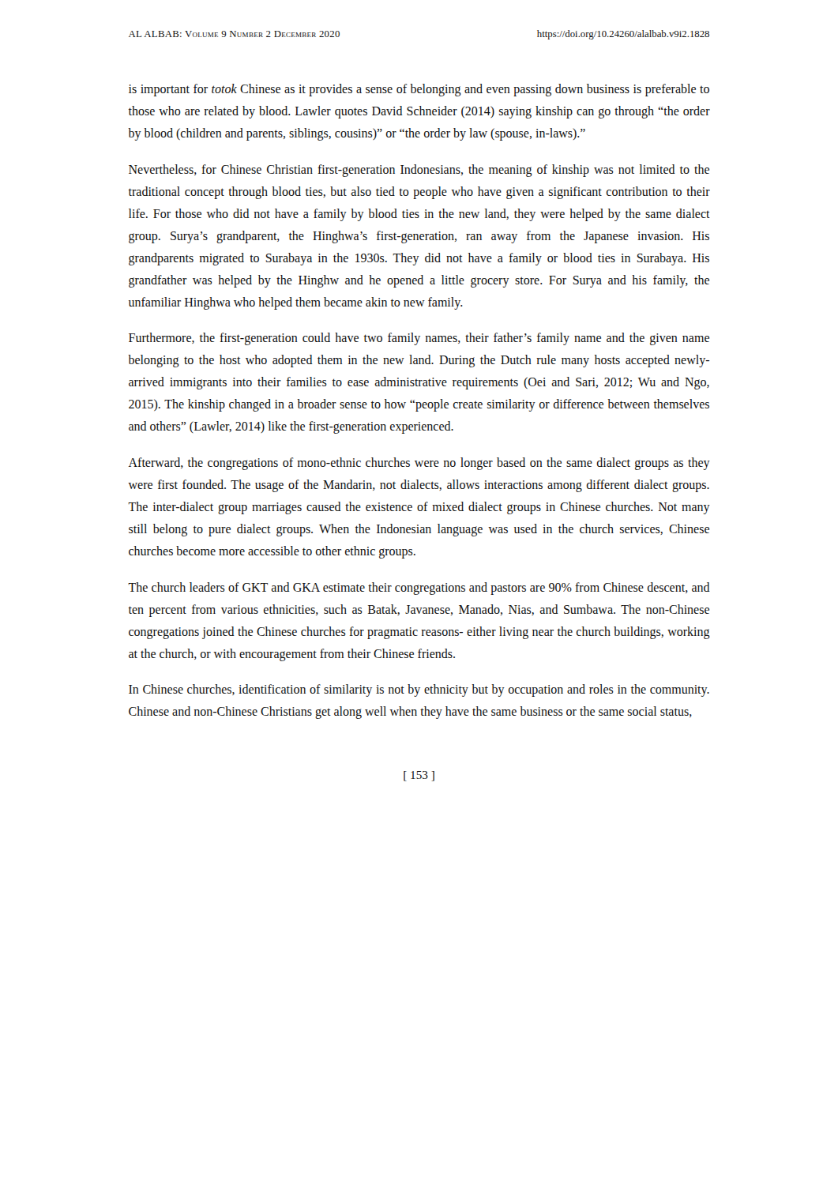AL ALBAB: Volume 9 Number 2 December 2020 https://doi.org/10.24260/alalbab.v9i2.1828
is important for totok Chinese as it provides a sense of belonging and even passing down business is preferable to those who are related by blood. Lawler quotes David Schneider (2014) saying kinship can go through “the order by blood (children and parents, siblings, cousins)” or “the order by law (spouse, in-laws).”
Nevertheless, for Chinese Christian first-generation Indonesians, the meaning of kinship was not limited to the traditional concept through blood ties, but also tied to people who have given a significant contribution to their life. For those who did not have a family by blood ties in the new land, they were helped by the same dialect group. Surya’s grandparent, the Hinghwa’s first-generation, ran away from the Japanese invasion. His grandparents migrated to Surabaya in the 1930s. They did not have a family or blood ties in Surabaya. His grandfather was helped by the Hinghw and he opened a little grocery store. For Surya and his family, the unfamiliar Hinghwa who helped them became akin to new family.
Furthermore, the first-generation could have two family names, their father’s family name and the given name belonging to the host who adopted them in the new land. During the Dutch rule many hosts accepted newly-arrived immigrants into their families to ease administrative requirements (Oei and Sari, 2012; Wu and Ngo, 2015). The kinship changed in a broader sense to how “people create similarity or difference between themselves and others” (Lawler, 2014) like the first-generation experienced.
Afterward, the congregations of mono-ethnic churches were no longer based on the same dialect groups as they were first founded. The usage of the Mandarin, not dialects, allows interactions among different dialect groups. The inter-dialect group marriages caused the existence of mixed dialect groups in Chinese churches. Not many still belong to pure dialect groups. When the Indonesian language was used in the church services, Chinese churches become more accessible to other ethnic groups.
The church leaders of GKT and GKA estimate their congregations and pastors are 90% from Chinese descent, and ten percent from various ethnicities, such as Batak, Javanese, Manado, Nias, and Sumbawa. The non-Chinese congregations joined the Chinese churches for pragmatic reasons- either living near the church buildings, working at the church, or with encouragement from their Chinese friends.
In Chinese churches, identification of similarity is not by ethnicity but by occupation and roles in the community. Chinese and non-Chinese Christians get along well when they have the same business or the same social status,
[ 153 ]